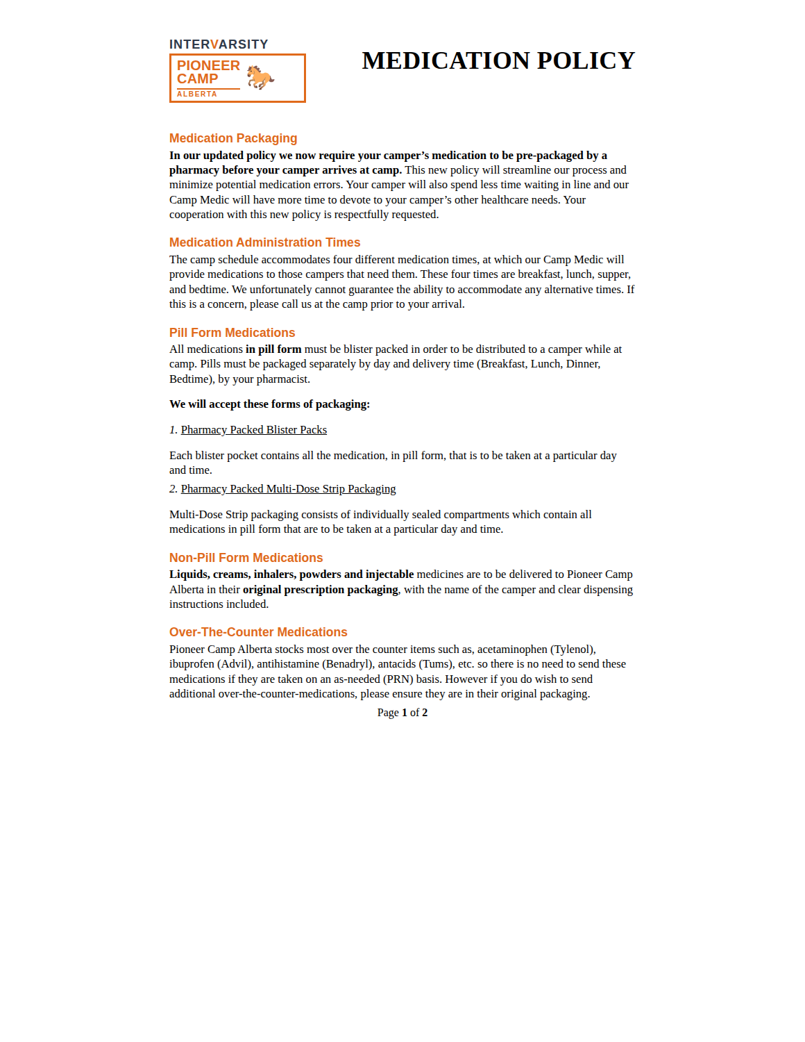INTERVARSITY
PIONEER
CAMP ALBERTA
🐎
MEDICATION POLICY
Medication Packaging
In our updated policy we now require your camper’s medication to be pre-packaged by a pharmacy before your camper arrives at camp. This new policy will streamline our process and minimize potential medication errors. Your camper will also spend less time waiting in line and our Camp Medic will have more time to devote to your camper’s other healthcare needs. Your cooperation with this new policy is respectfully requested.
Medication Administration Times
The camp schedule accommodates four different medication times, at which our Camp Medic will provide medications to those campers that need them. These four times are breakfast, lunch, supper, and bedtime. We unfortunately cannot guarantee the ability to accommodate any alternative times. If this is a concern, please call us at the camp prior to your arrival.
Pill Form Medications
All medications in pill form must be blister packed in order to be distributed to a camper while at camp. Pills must be packaged separately by day and delivery time (Breakfast, Lunch, Dinner, Bedtime), by your pharmacist.
We will accept these forms of packaging:
1. Pharmacy Packed Blister Packs
Each blister pocket contains all the medication, in pill form, that is to be taken at a particular day and time.
2. Pharmacy Packed Multi-Dose Strip Packaging
Multi-Dose Strip packaging consists of individually sealed compartments which contain all medications in pill form that are to be taken at a particular day and time.
Non-Pill Form Medications
Liquids, creams, inhalers, powders and injectable medicines are to be delivered to Pioneer Camp Alberta in their original prescription packaging, with the name of the camper and clear dispensing instructions included.
Over-The-Counter Medications
Pioneer Camp Alberta stocks most over the counter items such as, acetaminophen (Tylenol), ibuprofen (Advil), antihistamine (Benadryl), antacids (Tums), etc. so there is no need to send these medications if they are taken on an as-needed (PRN) basis. However if you do wish to send additional over-the-counter-medications, please ensure they are in their original packaging.
Page 1 of 2